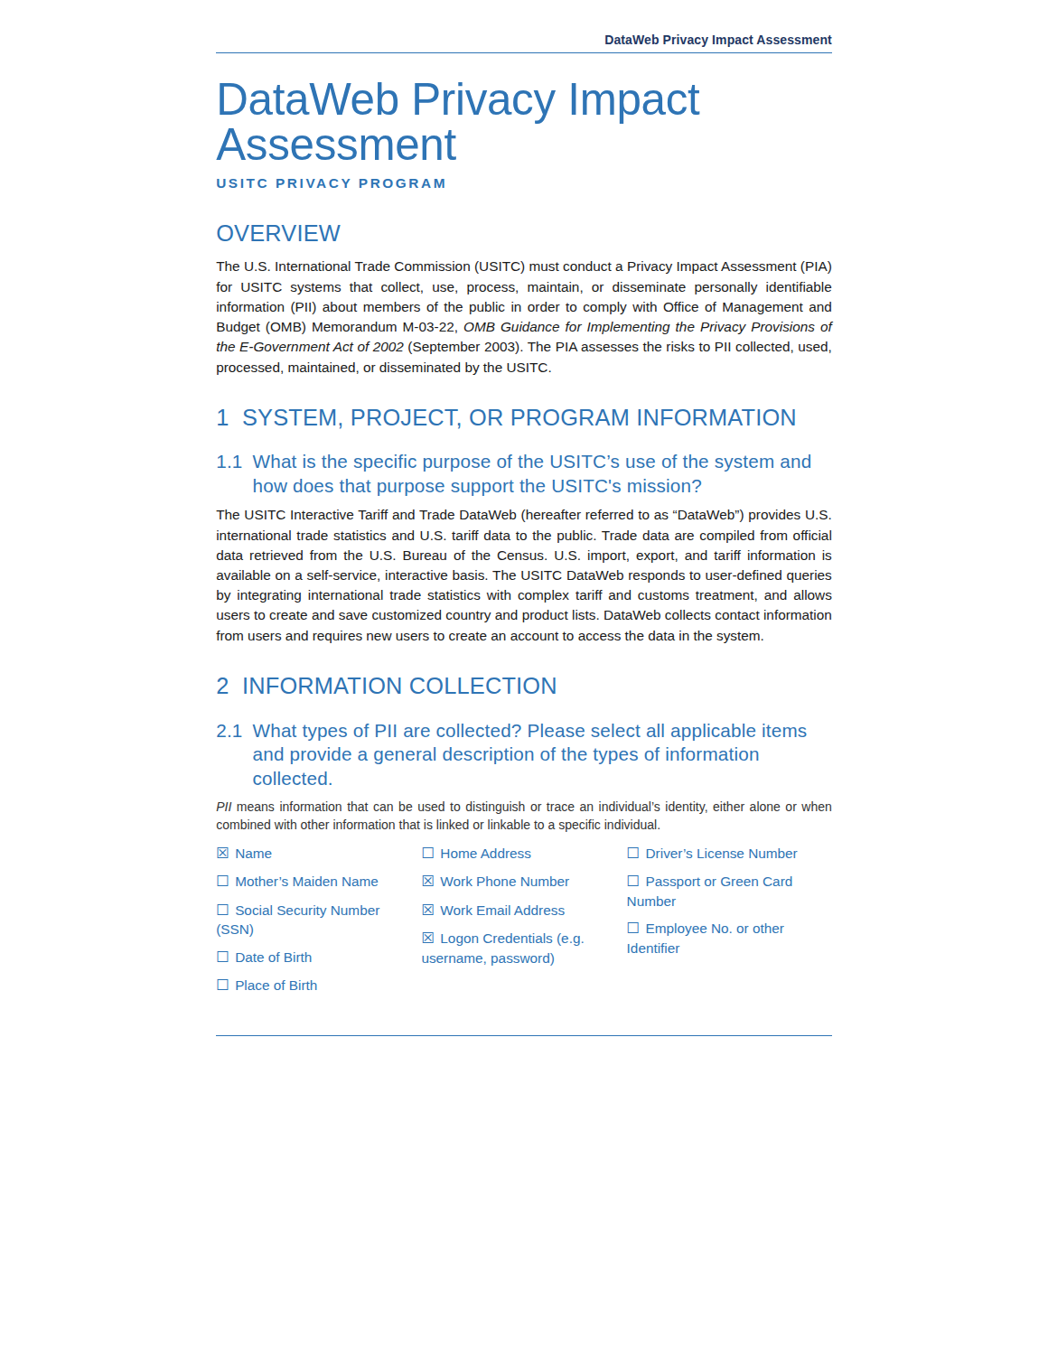DataWeb Privacy Impact Assessment
DataWeb Privacy Impact
Assessment
USITC Privacy Program
OVERVIEW
The U.S. International Trade Commission (USITC) must conduct a Privacy Impact Assessment (PIA) for USITC systems that collect, use, process, maintain, or disseminate personally identifiable information (PII) about members of the public in order to comply with Office of Management and Budget (OMB) Memorandum M-03-22, OMB Guidance for Implementing the Privacy Provisions of the E-Government Act of 2002 (September 2003). The PIA assesses the risks to PII collected, used, processed, maintained, or disseminated by the USITC.
1 SYSTEM, PROJECT, OR PROGRAM INFORMATION
1.1 What is the specific purpose of the USITC’s use of the system andhow does that purpose support the USITC's mission?
The USITC Interactive Tariff and Trade DataWeb (hereafter referred to as “DataWeb”) provides U.S. international trade statistics and U.S. tariff data to the public. Trade data are compiled from official data retrieved from the U.S. Bureau of the Census. U.S. import, export, and tariff information is available on a self-service, interactive basis. The USITC DataWeb responds to user-defined queries by integrating international trade statistics with complex tariff and customs treatment, and allows users to create and save customized country and product lists. DataWeb collects contact information from users and requires new users to create an account to access the data in the system.
2 INFORMATION COLLECTION
2.1 What types of PII are collected? Please select all applicable itemsand provide a general description of the types of information collected.
PII means information that can be used to distinguish or trace an individual’s identity, either alone or when combined with other information that is linked or linkable to a specific individual.
☒Name ☐Mother’s Maiden Name ☐Social Security Number (SSN) ☐Date of Birth ☐Place of Birth
☐Home Address ☒Work Phone Number ☒Work Email Address ☒Logon Credentials (e.g. username, password)
☐Driver’s License Number ☐Passport or Green Card Number ☐Employee No. or other Identifier